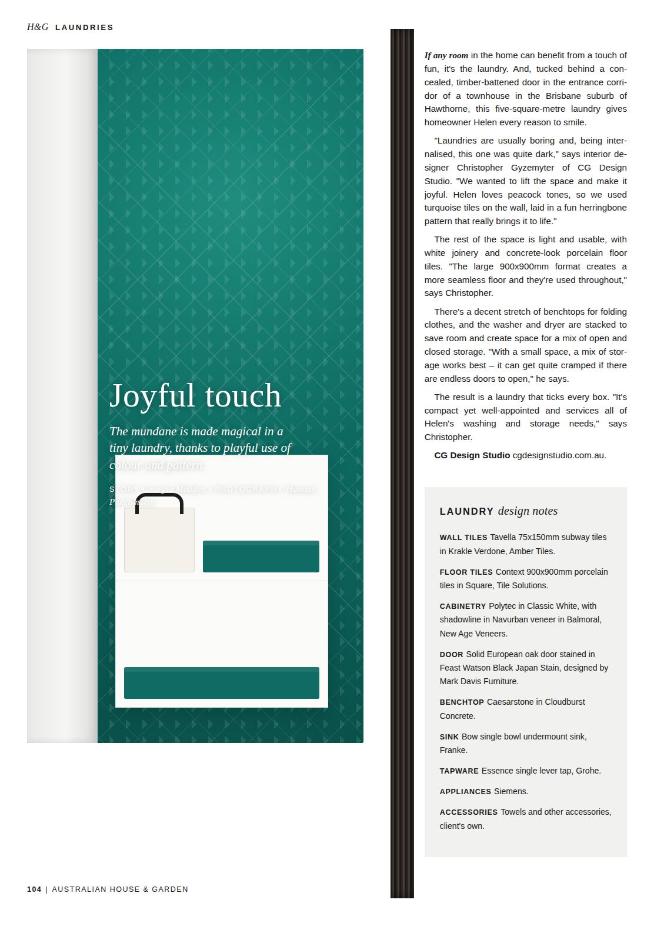H&G LAUNDRIES
Joyful touch
The mundane is made magical in a tiny laundry, thanks to playful use of colour and pattern.
STORY Georgia Madden | PHOTOGRAPHY Hannah Puechmarin
If any room in the home can benefit from a touch of fun, it's the laundry. And, tucked behind a concealed, timber-battened door in the entrance corridor of a townhouse in the Brisbane suburb of Hawthorne, this five-square-metre laundry gives homeowner Helen every reason to smile.
"Laundries are usually boring and, being internalised, this one was quite dark," says interior designer Christopher Gyzemyter of CG Design Studio. "We wanted to lift the space and make it joyful. Helen loves peacock tones, so we used turquoise tiles on the wall, laid in a fun herringbone pattern that really brings it to life."
The rest of the space is light and usable, with white joinery and concrete-look porcelain floor tiles. "The large 900x900mm format creates a more seamless floor and they're used throughout," says Christopher.
There's a decent stretch of benchtops for folding clothes, and the washer and dryer are stacked to save room and create space for a mix of open and closed storage. "With a small space, a mix of storage works best – it can get quite cramped if there are endless doors to open," he says.
The result is a laundry that ticks every box. "It's compact yet well-appointed and services all of Helen's washing and storage needs," says Christopher.
CG Design Studio cgdesignstudio.com.au.
LAUNDRY design notes
Wall tiles
Tavella 75x150mm subway tiles in Krakle Verdone, Amber Tiles.
Floor tiles
Context 900x900mm porcelain tiles in Square, Tile Solutions.
Cabinetry
Polytec in Classic White, with shadowline in Navurban veneer in Balmoral, New Age Veneers.
Door
Solid European oak door stained in Feast Watson Black Japan Stain, designed by Mark Davis Furniture.
Benchtop
Caesarstone in Cloudburst Concrete.
Sink
Bow single bowl undermount sink, Franke.
Tapware
Essence single lever tap, Grohe.
Appliances
Siemens.
Accessories
Towels and other accessories, client's own.
104|AUSTRALIAN HOUSE & GARDEN